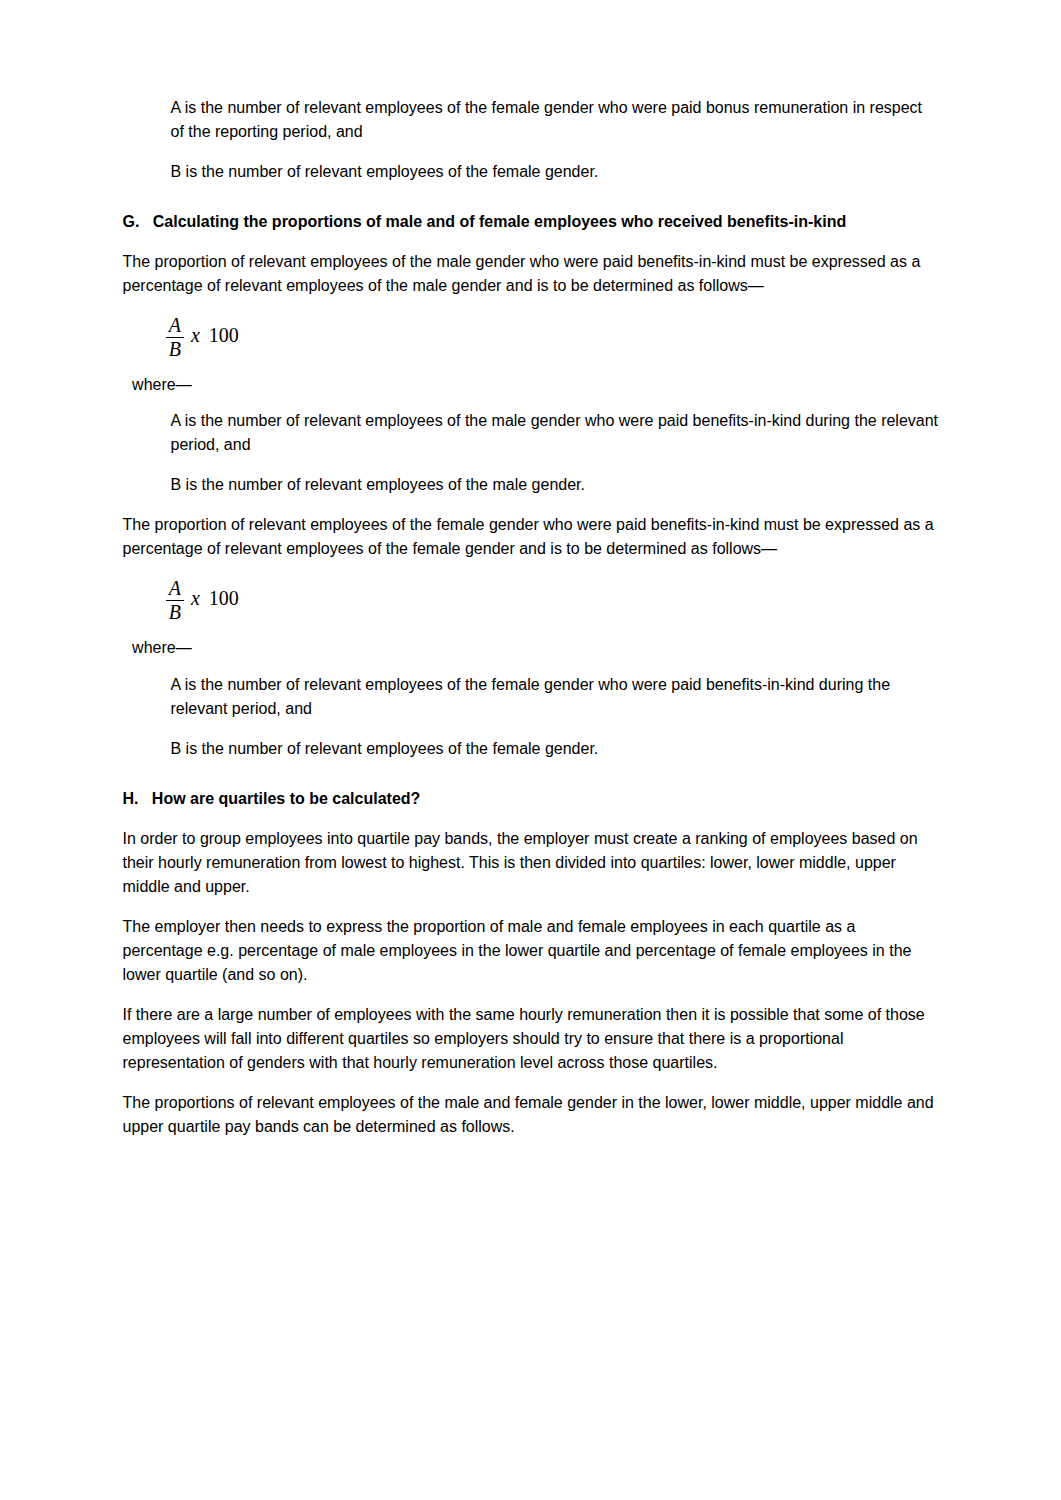A is the number of relevant employees of the female gender who were paid bonus remuneration in respect of the reporting period, and
B is the number of relevant employees of the female gender.
G. Calculating the proportions of male and of female employees who received benefits-in-kind
The proportion of relevant employees of the male gender who were paid benefits-in-kind must be expressed as a percentage of relevant employees of the male gender and is to be determined as follows—
AB x 100
where—
A is the number of relevant employees of the male gender who were paid benefits-in-kind during the relevant period, and
B is the number of relevant employees of the male gender.
The proportion of relevant employees of the female gender who were paid benefits-in-kind must be expressed as a percentage of relevant employees of the female gender and is to be determined as follows—
AB x 100
where—
A is the number of relevant employees of the female gender who were paid benefits-in-kind during the relevant period, and
B is the number of relevant employees of the female gender.
H. How are quartiles to be calculated?
In order to group employees into quartile pay bands, the employer must create a ranking of employees based on their hourly remuneration from lowest to highest. This is then divided into quartiles: lower, lower middle, upper middle and upper.
The employer then needs to express the proportion of male and female employees in each quartile as a percentage e.g. percentage of male employees in the lower quartile and percentage of female employees in the lower quartile (and so on).
If there are a large number of employees with the same hourly remuneration then it is possible that some of those employees will fall into different quartiles so employers should try to ensure that there is a proportional representation of genders with that hourly remuneration level across those quartiles.
The proportions of relevant employees of the male and female gender in the lower, lower middle, upper middle and upper quartile pay bands can be determined as follows.